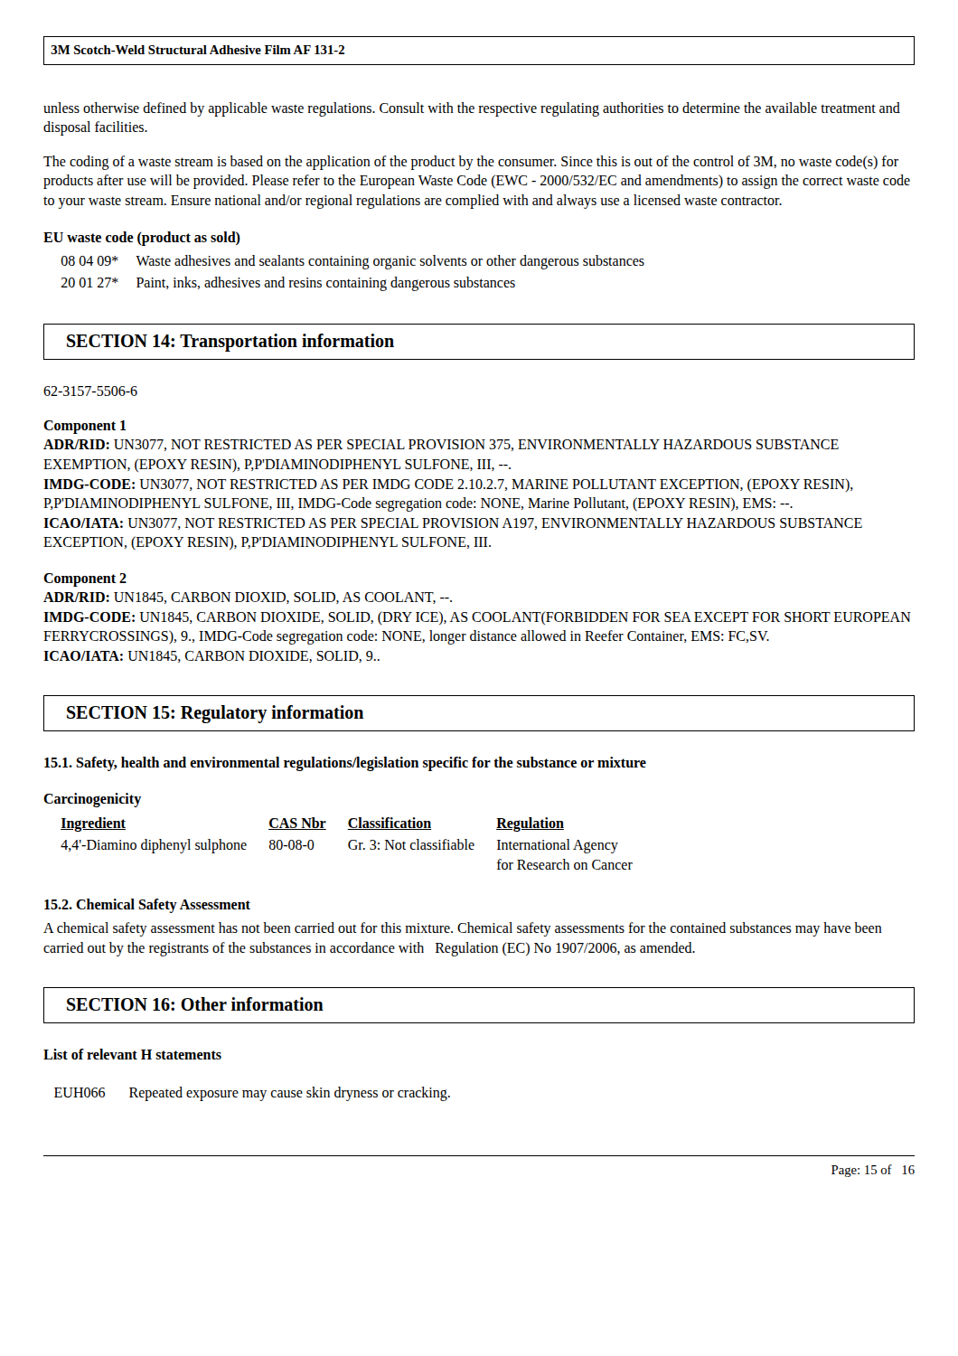3M Scotch-Weld Structural Adhesive Film AF 131-2
unless otherwise defined by applicable waste regulations. Consult with the respective regulating authorities to determine the available treatment and disposal facilities.
The coding of a waste stream is based on the application of the product by the consumer. Since this is out of the control of 3M, no waste code(s) for products after use will be provided. Please refer to the European Waste Code (EWC - 2000/532/EC and amendments) to assign the correct waste code to your waste stream. Ensure national and/or regional regulations are complied with and always use a licensed waste contractor.
EU waste code (product as sold)
| 08 04 09* | Waste adhesives and sealants containing organic solvents or other dangerous substances |
| 20 01 27* | Paint, inks, adhesives and resins containing dangerous substances |
SECTION 14: Transportation information
62-3157-5506-6
Component 1
ADR/RID: UN3077, NOT RESTRICTED AS PER SPECIAL PROVISION 375, ENVIRONMENTALLY HAZARDOUS SUBSTANCE EXEMPTION, (EPOXY RESIN), P,P'DIAMINODIPHENYL SULFONE, III, --.
IMDG-CODE: UN3077, NOT RESTRICTED AS PER IMDG CODE 2.10.2.7, MARINE POLLUTANT EXCEPTION, (EPOXY RESIN), P,P'DIAMINODIPHENYL SULFONE, III, IMDG-Code segregation code: NONE, Marine Pollutant, (EPOXY RESIN), EMS: --.
ICAO/IATA: UN3077, NOT RESTRICTED AS PER SPECIAL PROVISION A197, ENVIRONMENTALLY HAZARDOUS SUBSTANCE EXCEPTION, (EPOXY RESIN), P,P'DIAMINODIPHENYL SULFONE, III.
Component 2
ADR/RID: UN1845, CARBON DIOXID, SOLID, AS COOLANT, --.
IMDG-CODE: UN1845, CARBON DIOXIDE, SOLID, (DRY ICE), AS COOLANT(FORBIDDEN FOR SEA EXCEPT FOR SHORT EUROPEAN FERRYCROSSINGS), 9., IMDG-Code segregation code: NONE, longer distance allowed in Reefer Container, EMS: FC,SV.
ICAO/IATA: UN1845, CARBON DIOXIDE, SOLID, 9..
SECTION 15: Regulatory information
15.1. Safety, health and environmental regulations/legislation specific for the substance or mixture
Carcinogenicity
| Ingredient | CAS Nbr | Classification | Regulation |
| --- | --- | --- | --- |
| 4,4'-Diamino diphenyl sulphone | 80-08-0 | Gr. 3: Not classifiable | International Agency for Research on Cancer |
15.2. Chemical Safety Assessment
A chemical safety assessment has not been carried out for this mixture. Chemical safety assessments for the contained substances may have been carried out by the registrants of the substances in accordance with Regulation (EC) No 1907/2006, as amended.
SECTION 16: Other information
List of relevant H statements
| EUH066 | Repeated exposure may cause skin dryness or cracking. |
Page: 15 of 16